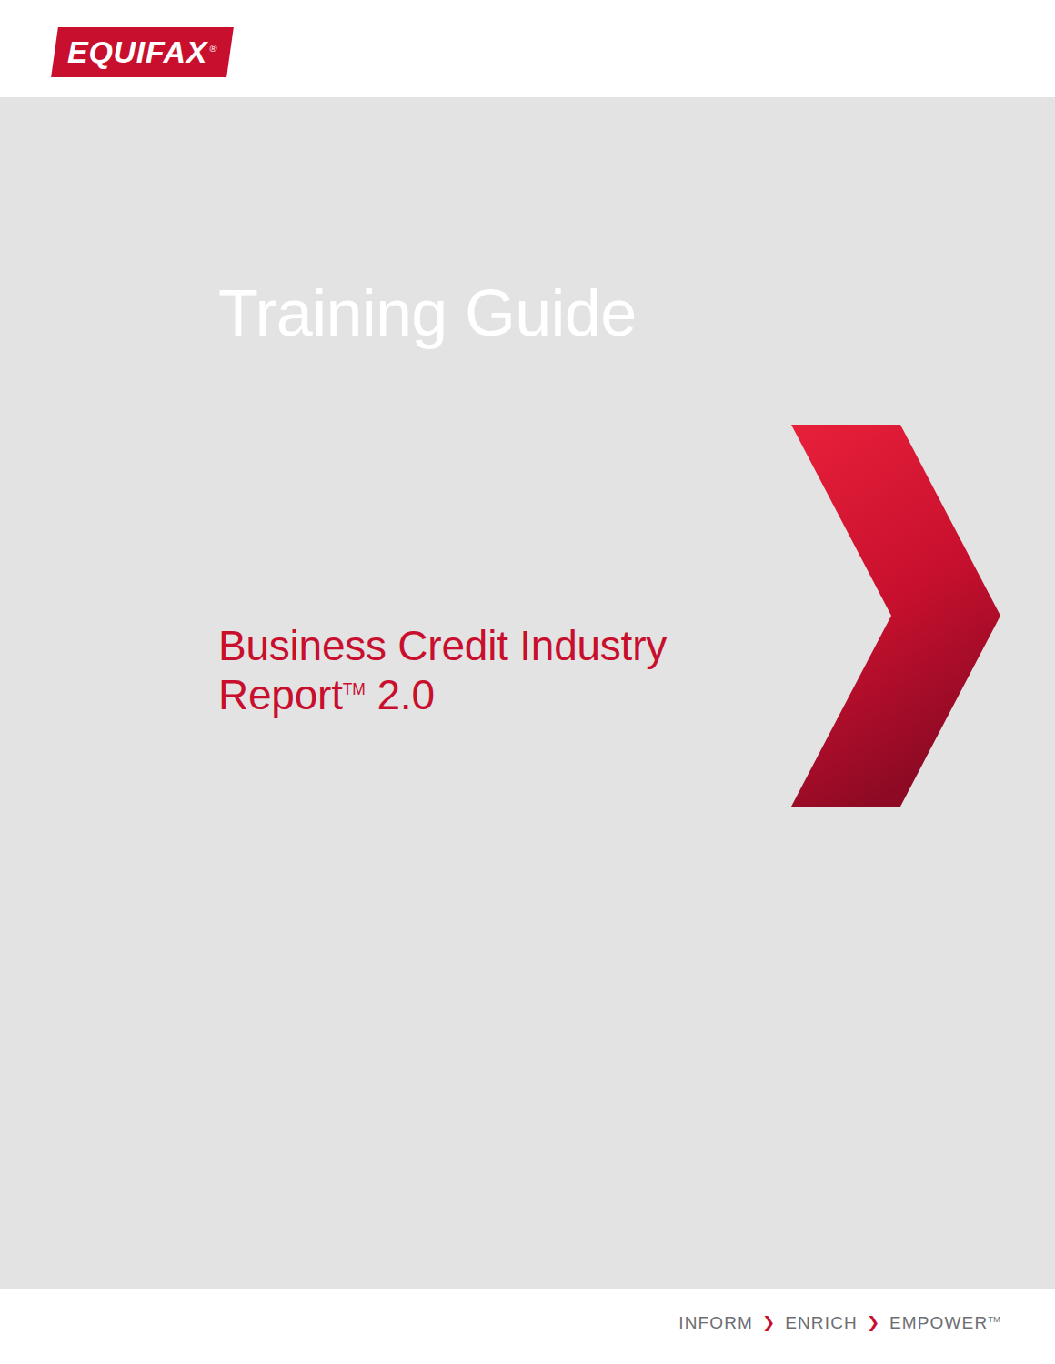EQUIFAX®
Training Guide
Business Credit Industry ReportTM 2.0
INFORM ❯ ENRICH ❯ EMPOWERTM